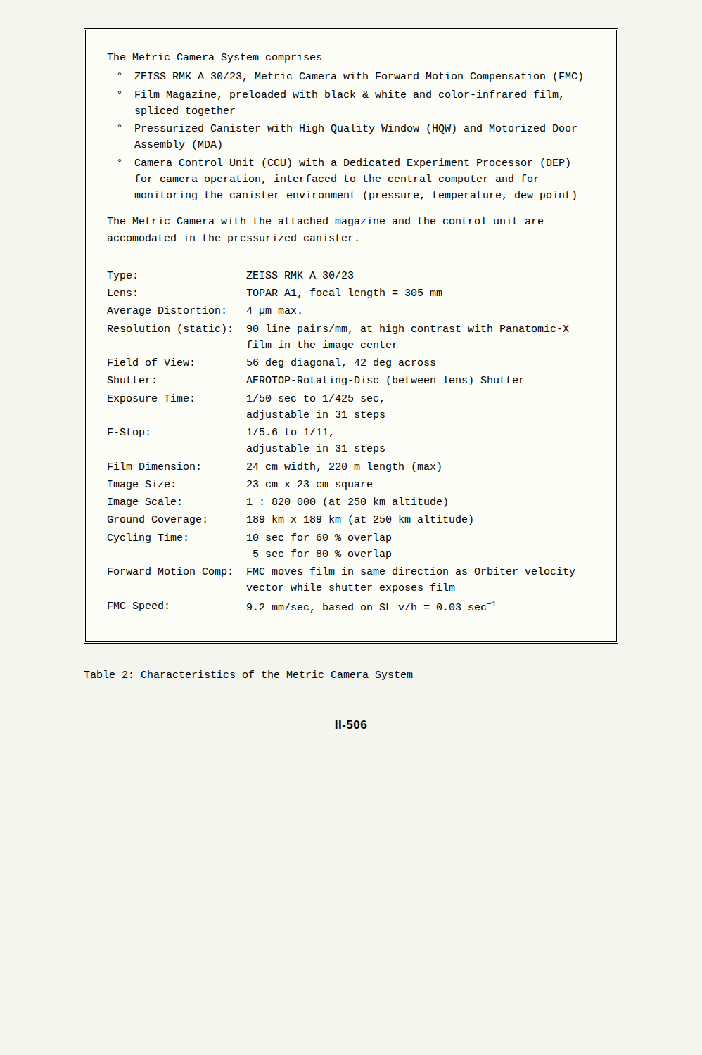The Metric Camera System comprises
ZEISS RMK A 30/23, Metric Camera with Forward Motion Compensation (FMC)
Film Magazine, preloaded with black & white and color-infrared film, spliced together
Pressurized Canister with High Quality Window (HQW) and Motorized Door Assembly (MDA)
Camera Control Unit (CCU) with a Dedicated Experiment Processor (DEP) for camera operation, interfaced to the central computer and for monitoring the canister environment (pressure, temperature, dew point)
The Metric Camera with the attached magazine and the control unit are accomodated in the pressurized canister.
| Type: | ZEISS RMK A 30/23 |
| Lens: | TOPAR A1, focal length = 305 mm |
| Average Distortion: | 4 µm max. |
| Resolution (static): | 90 line pairs/mm, at high contrast with Panatomic-X film in the image center |
| Field of View: | 56 deg diagonal, 42 deg across |
| Shutter: | AEROTOP-Rotating-Disc (between lens) Shutter |
| Exposure Time: | 1/50 sec to 1/425 sec, adjustable in 31 steps |
| F-Stop: | 1/5.6 to 1/11, adjustable in 31 steps |
| Film Dimension: | 24 cm width, 220 m length (max) |
| Image Size: | 23 cm x 23 cm square |
| Image Scale: | 1 : 820 000 (at 250 km altitude) |
| Ground Coverage: | 189 km x 189 km (at 250 km altitude) |
| Cycling Time: | 10 sec for 60 % overlap 5 sec for 80 % overlap |
| Forward Motion Comp: | FMC moves film in same direction as Orbiter velocity vector while shutter exposes film |
| FMC-Speed: | 9.2 mm/sec, based on SL v/h = 0.03 sec −1 |
Table 2: Characteristics of the Metric Camera System
II-506